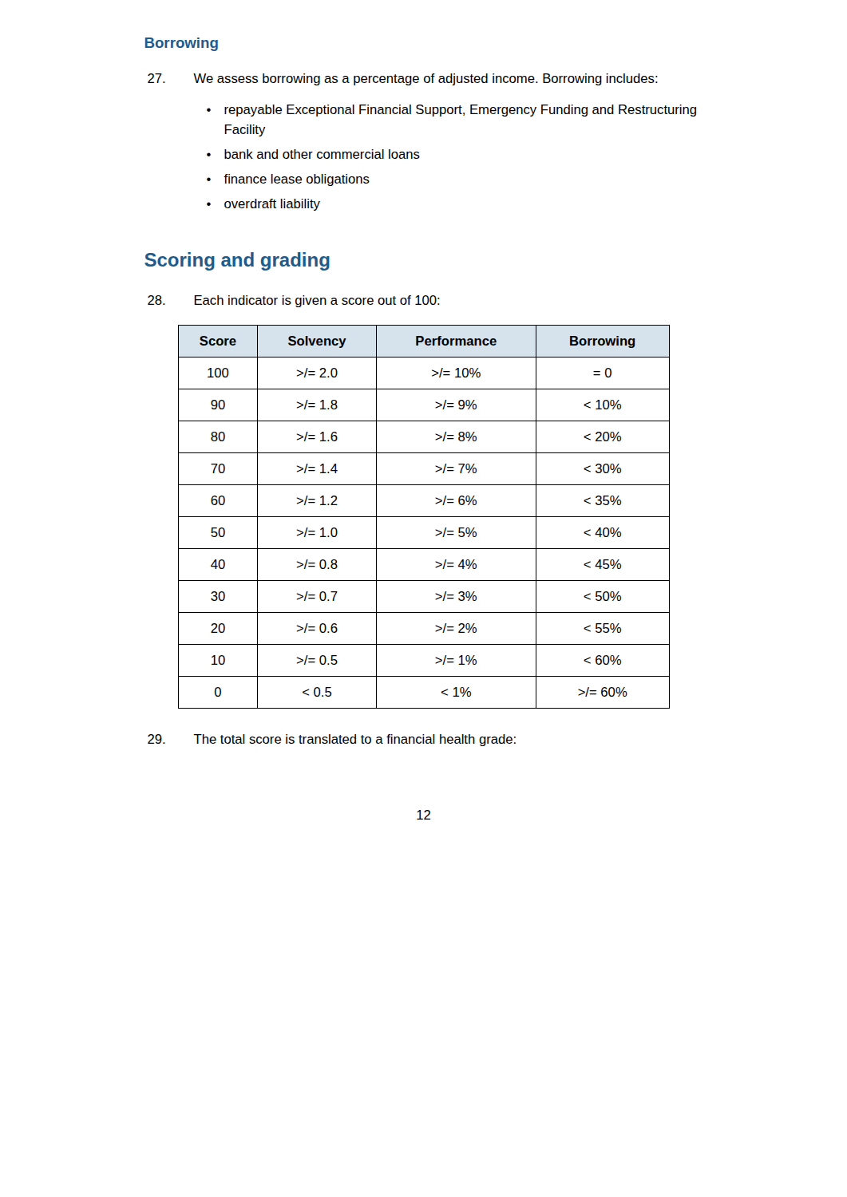Borrowing
27.
We assess borrowing as a percentage of adjusted income. Borrowing includes:
repayable Exceptional Financial Support, Emergency Funding and Restructuring Facility
bank and other commercial loans
finance lease obligations
overdraft liability
Scoring and grading
28.
Each indicator is given a score out of 100:
| Score | Solvency | Performance | Borrowing |
| --- | --- | --- | --- |
| 100 | >/= 2.0 | >/= 10% | = 0 |
| 90 | >/= 1.8 | >/= 9% | < 10% |
| 80 | >/= 1.6 | >/= 8% | < 20% |
| 70 | >/= 1.4 | >/= 7% | < 30% |
| 60 | >/= 1.2 | >/= 6% | < 35% |
| 50 | >/= 1.0 | >/= 5% | < 40% |
| 40 | >/= 0.8 | >/= 4% | < 45% |
| 30 | >/= 0.7 | >/= 3% | < 50% |
| 20 | >/= 0.6 | >/= 2% | < 55% |
| 10 | >/= 0.5 | >/= 1% | < 60% |
| 0 | < 0.5 | < 1% | >/= 60% |
29.
The total score is translated to a financial health grade:
12